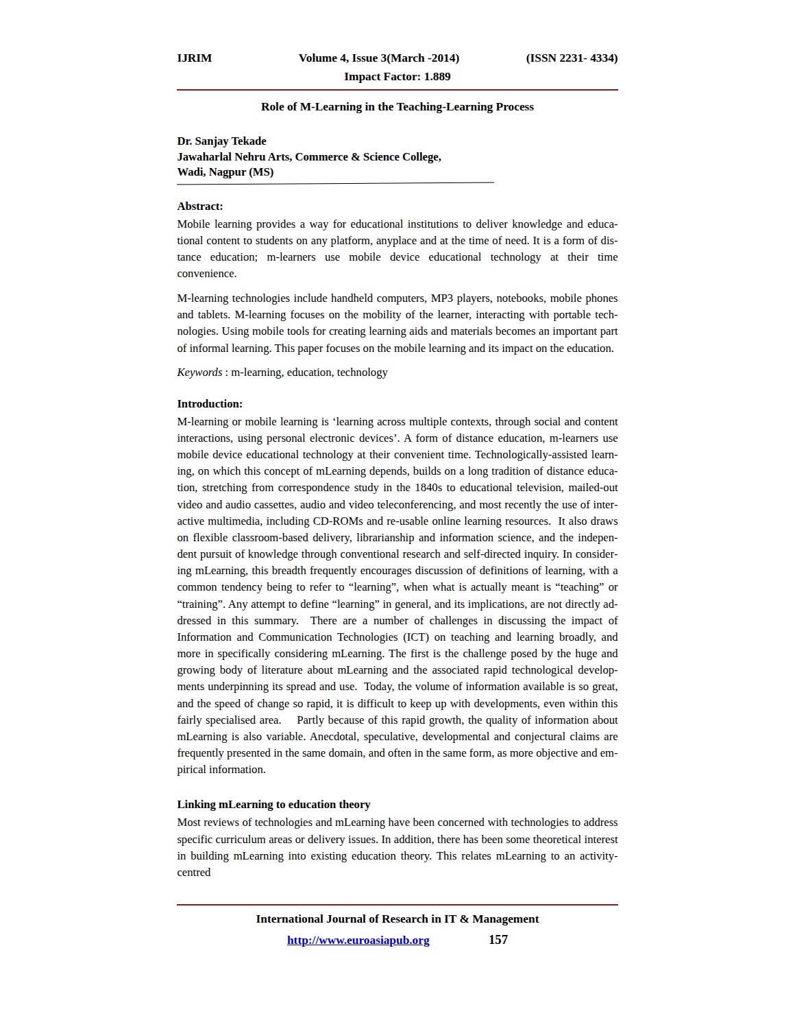IJRIM
Volume 4, Issue 3(March -2014)
(ISSN 2231- 4334)
Impact Factor: 1.889
Role of M-Learning in the Teaching-Learning Process
Dr. Sanjay Tekade
Jawaharlal Nehru Arts, Commerce & Science College,
Wadi, Nagpur (MS)
Abstract:
Mobile learning provides a way for educational institutions to deliver knowledge and educational content to students on any platform, anyplace and at the time of need. It is a form of distance education; m-learners use mobile device educational technology at their time convenience.
M-learning technologies include handheld computers, MP3 players, notebooks, mobile phones and tablets. M-learning focuses on the mobility of the learner, interacting with portable technologies. Using mobile tools for creating learning aids and materials becomes an important part of informal learning. This paper focuses on the mobile learning and its impact on the education.
Keywords : m-learning, education, technology
Introduction:
M-learning or mobile learning is ‘learning across multiple contexts, through social and content interactions, using personal electronic devices’. A form of distance education, m-learners use mobile device educational technology at their convenient time. Technologically-assisted learning, on which this concept of mLearning depends, builds on a long tradition of distance education, stretching from correspondence study in the 1840s to educational television, mailed-out video and audio cassettes, audio and video teleconferencing, and most recently the use of interactive multimedia, including CD-ROMs and re-usable online learning resources. It also draws on flexible classroom-based delivery, librarianship and information science, and the independent pursuit of knowledge through conventional research and self-directed inquiry. In considering mLearning, this breadth frequently encourages discussion of definitions of learning, with a common tendency being to refer to “learning”, when what is actually meant is “teaching” or “training”. Any attempt to define “learning” in general, and its implications, are not directly addressed in this summary. There are a number of challenges in discussing the impact of Information and Communication Technologies (ICT) on teaching and learning broadly, and more in specifically considering mLearning. The first is the challenge posed by the huge and growing body of literature about mLearning and the associated rapid technological developments underpinning its spread and use. Today, the volume of information available is so great, and the speed of change so rapid, it is difficult to keep up with developments, even within this fairly specialised area. Partly because of this rapid growth, the quality of information about mLearning is also variable. Anecdotal, speculative, developmental and conjectural claims are frequently presented in the same domain, and often in the same form, as more objective and empirical information.
Linking mLearning to education theory
Most reviews of technologies and mLearning have been concerned with technologies to address specific curriculum areas or delivery issues. In addition, there has been some theoretical interest in building mLearning into existing education theory. This relates mLearning to an activity- centred
International Journal of Research in IT & Management
http://www.euroasiapub.org 157